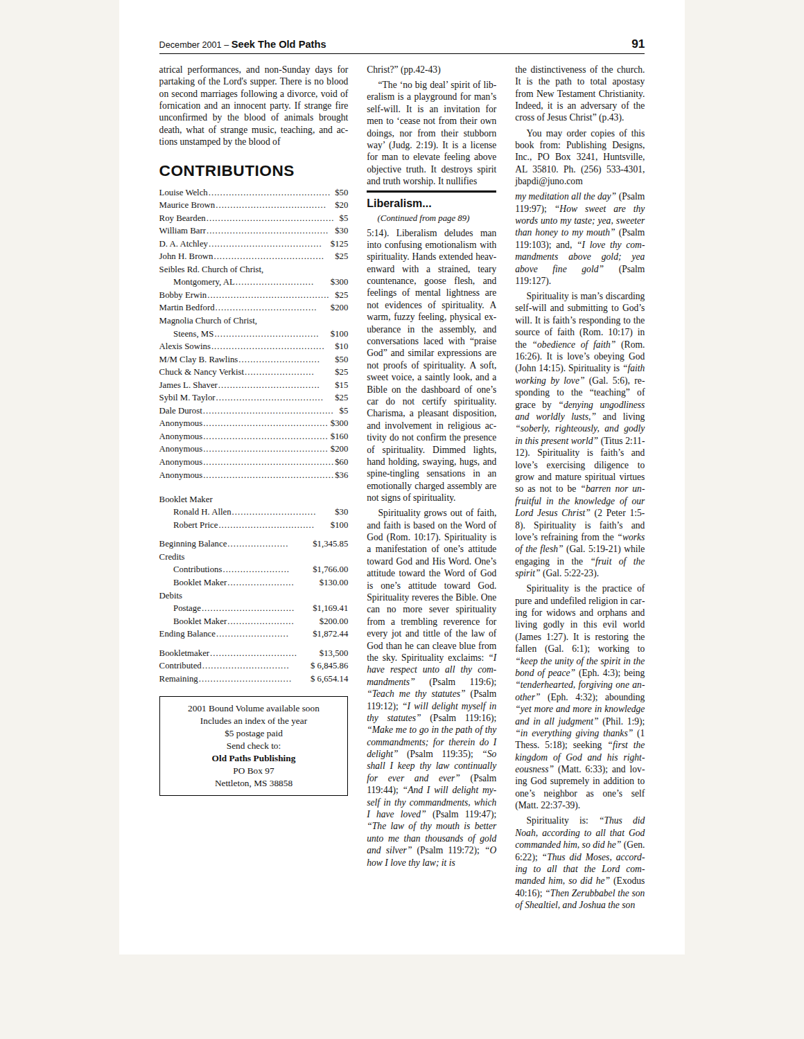December 2001 – Seek The Old Paths
91
atrical performances, and non-Sunday days for partaking of the Lord's supper. There is no blood on second marriages following a divorce, void of fornication and an innocent party. If strange fire unconfirmed by the blood of animals brought death, what of strange music, teaching, and actions unstamped by the blood of
CONTRIBUTIONS
Louise Welch..........................................$50
Maurice Brown......................................$20
Roy Bearden............................................$5
William Barr..........................................$30
D. A. Atchley.......................................$125
John H. Brown......................................$25
Seibles Rd. Church of Christ,
Montgomery, AL...........................$300
Bobby Erwin..........................................$25
Martin Bedford...................................$200
Magnolia Church of Christ,
Steens, MS....................................$100
Alexis Sowins.......................................$10
M/M Clay B. Rawlins............................$50
Chuck & Nancy Verkist........................$25
James L. Shaver...................................$15
Sybil M. Taylor.....................................$25
Dale Durost.............................................$5
Anonymous...........................................$300
Anonymous...........................................$160
Anonymous...........................................$200
Anonymous.............................................$60
Anonymous.............................................$36
Booklet Maker
Ronald H. Allen.............................$30
Robert Price.................................$100
Beginning Balance.....................$1,345.85
Credits
Contributions.......................$1,766.00
Booklet Maker.......................$130.00
Debits
Postage................................$1,169.41
Booklet Maker.......................$200.00
Ending Balance.........................$1,872.44
Bookletmaker..............................$13,500
Contributed..............................$ 6,845.86
Remaining................................$ 6,654.14
2001 Bound Volume available soon
Includes an index of the year
$5 postage paid
Send check to:
Old Paths Publishing
PO Box 97
Nettleton, MS 38858
Christ?” (pp.42-43)
“The ‘no big deal’ spirit of liberalism is a playground for man’s self-will. It is an invitation for men to ‘cease not from their own doings, nor from their stubborn way’ (Judg. 2:19). It is a license for man to elevate feeling above objective truth. It destroys spirit and truth worship. It nullifies
Liberalism...
(Continued from page 89)
5:14). Liberalism deludes man into confusing emotionalism with spirituality. Hands extended heavenward with a strained, teary countenance, goose flesh, and feelings of mental lightness are not evidences of spirituality. A warm, fuzzy feeling, physical exuberance in the assembly, and conversations laced with “praise God” and similar expressions are not proofs of spirituality. A soft, sweet voice, a saintly look, and a Bible on the dashboard of one’s car do not certify spirituality. Charisma, a pleasant disposition, and involvement in religious activity do not confirm the presence of spirituality. Dimmed lights, hand holding, swaying, hugs, and spine-tingling sensations in an emotionally charged assembly are not signs of spirituality.
Spirituality grows out of faith, and faith is based on the Word of God (Rom. 10:17). Spirituality is a manifestation of one’s attitude toward God and His Word. One’s attitude toward the Word of God is one’s attitude toward God. Spirituality reveres the Bible. One can no more sever spirituality from a trembling reverence for every jot and tittle of the law of God than he can cleave blue from the sky. Spirituality exclaims: “I have respect unto all thy commandments” (Psalm 119:6); “Teach me thy statutes” (Psalm 119:12); “I will delight myself in thy statutes” (Psalm 119:16); “Make me to go in the path of thy commandments; for therein do I delight” (Psalm 119:35); “So shall I keep thy law continually for ever and ever” (Psalm 119:44); “And I will delight myself in thy commandments, which I have loved” (Psalm 119:47); “The law of thy mouth is better unto me than thousands of gold and silver” (Psalm 119:72); “O how I love thy law; it is
the distinctiveness of the church. It is the path to total apostasy from New Testament Christianity. Indeed, it is an adversary of the cross of Jesus Christ” (p.43).
You may order copies of this book from: Publishing Designs, Inc., PO Box 3241, Huntsville, AL 35810. Ph. (256) 533-4301, jbapdi@juno.com
my meditation all the day” (Psalm 119:97); “How sweet are thy words unto my taste; yea, sweeter than honey to my mouth” (Psalm 119:103); and, “I love thy commandments above gold; yea above fine gold” (Psalm 119:127).
Spirituality is man’s discarding self-will and submitting to God’s will. It is faith’s responding to the source of faith (Rom. 10:17) in the “obedience of faith” (Rom. 16:26). It is love’s obeying God (John 14:15). Spirituality is “faith working by love” (Gal. 5:6), responding to the “teaching” of grace by “denying ungodliness and worldly lusts,” and living “soberly, righteously, and godly in this present world” (Titus 2:11-12). Spirituality is faith’s and love’s exercising diligence to grow and mature spiritual virtues so as not to be “barren nor unfruitful in the knowledge of our Lord Jesus Christ” (2 Peter 1:5-8). Spirituality is faith’s and love’s refraining from the “works of the flesh” (Gal. 5:19-21) while engaging in the “fruit of the spirit” (Gal. 5:22-23).
Spirituality is the practice of pure and undefiled religion in caring for widows and orphans and living godly in this evil world (James 1:27). It is restoring the fallen (Gal. 6:1); working to “keep the unity of the spirit in the bond of peace” (Eph. 4:3); being “tenderhearted, forgiving one another” (Eph. 4:32); abounding “yet more and more in knowledge and in all judgment” (Phil. 1:9); “in everything giving thanks” (1 Thess. 5:18); seeking “first the kingdom of God and his righteousness” (Matt. 6:33); and loving God supremely in addition to one’s neighbor as one’s self (Matt. 22:37-39).
Spirituality is: “Thus did Noah, according to all that God commanded him, so did he” (Gen. 6:22); “Thus did Moses, according to all that the Lord commanded him, so did he” (Exodus 40:16); “Then Zerubbabel the son of Shealtiel, and Joshua the son